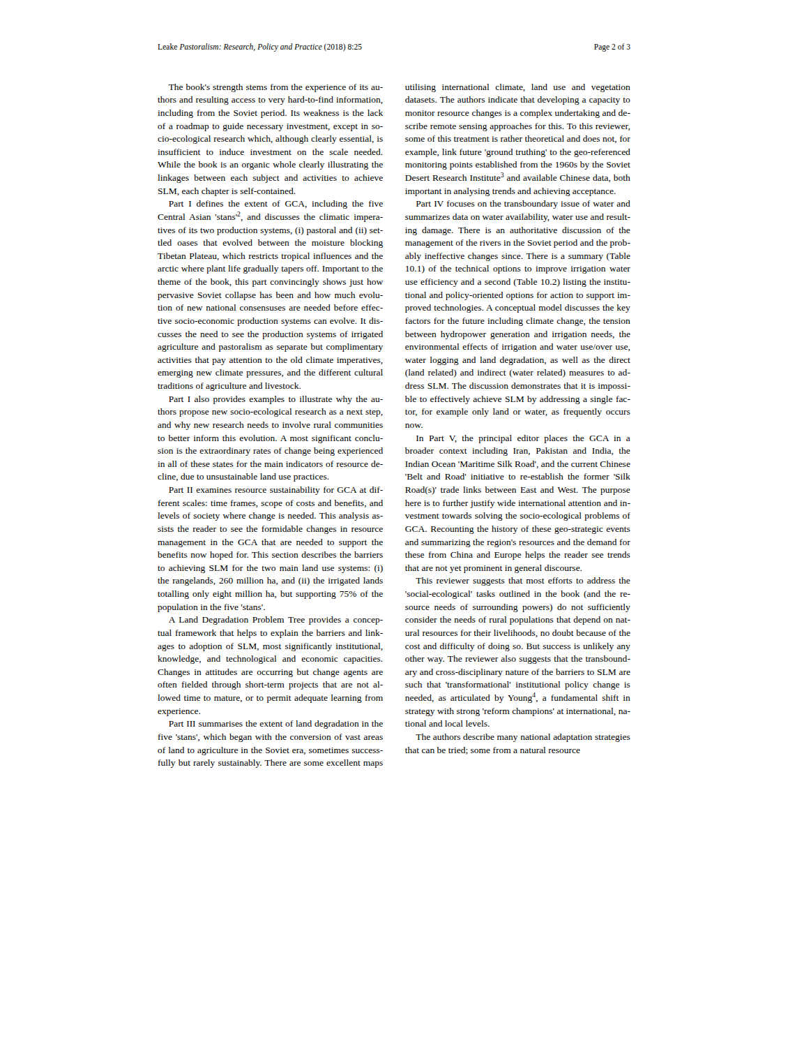Leake Pastoralism: Research, Policy and Practice (2018) 8:25
Page 2 of 3
The book's strength stems from the experience of its authors and resulting access to very hard-to-find information, including from the Soviet period. Its weakness is the lack of a roadmap to guide necessary investment, except in socio-ecological research which, although clearly essential, is insufficient to induce investment on the scale needed. While the book is an organic whole clearly illustrating the linkages between each subject and activities to achieve SLM, each chapter is self-contained.
Part I defines the extent of GCA, including the five Central Asian 'stans'2, and discusses the climatic imperatives of its two production systems, (i) pastoral and (ii) settled oases that evolved between the moisture blocking Tibetan Plateau, which restricts tropical influences and the arctic where plant life gradually tapers off. Important to the theme of the book, this part convincingly shows just how pervasive Soviet collapse has been and how much evolution of new national consensuses are needed before effective socio-economic production systems can evolve. It discusses the need to see the production systems of irrigated agriculture and pastoralism as separate but complimentary activities that pay attention to the old climate imperatives, emerging new climate pressures, and the different cultural traditions of agriculture and livestock.
Part I also provides examples to illustrate why the authors propose new socio-ecological research as a next step, and why new research needs to involve rural communities to better inform this evolution. A most significant conclusion is the extraordinary rates of change being experienced in all of these states for the main indicators of resource decline, due to unsustainable land use practices.
Part II examines resource sustainability for GCA at different scales: time frames, scope of costs and benefits, and levels of society where change is needed. This analysis assists the reader to see the formidable changes in resource management in the GCA that are needed to support the benefits now hoped for. This section describes the barriers to achieving SLM for the two main land use systems: (i) the rangelands, 260 million ha, and (ii) the irrigated lands totalling only eight million ha, but supporting 75% of the population in the five 'stans'.
A Land Degradation Problem Tree provides a conceptual framework that helps to explain the barriers and linkages to adoption of SLM, most significantly institutional, knowledge, and technological and economic capacities. Changes in attitudes are occurring but change agents are often fielded through short-term projects that are not allowed time to mature, or to permit adequate learning from experience.
Part III summarises the extent of land degradation in the five 'stans', which began with the conversion of vast areas of land to agriculture in the Soviet era, sometimes successfully but rarely sustainably. There are some excellent maps utilising international climate, land use and vegetation datasets. The authors indicate that developing a capacity to monitor resource changes is a complex undertaking and describe remote sensing approaches for this. To this reviewer, some of this treatment is rather theoretical and does not, for example, link future 'ground truthing' to the geo-referenced monitoring points established from the 1960s by the Soviet Desert Research Institute3 and available Chinese data, both important in analysing trends and achieving acceptance.
Part IV focuses on the transboundary issue of water and summarizes data on water availability, water use and resulting damage. There is an authoritative discussion of the management of the rivers in the Soviet period and the probably ineffective changes since. There is a summary (Table 10.1) of the technical options to improve irrigation water use efficiency and a second (Table 10.2) listing the institutional and policy-oriented options for action to support improved technologies. A conceptual model discusses the key factors for the future including climate change, the tension between hydropower generation and irrigation needs, the environmental effects of irrigation and water use/over use, water logging and land degradation, as well as the direct (land related) and indirect (water related) measures to address SLM. The discussion demonstrates that it is impossible to effectively achieve SLM by addressing a single factor, for example only land or water, as frequently occurs now.
In Part V, the principal editor places the GCA in a broader context including Iran, Pakistan and India, the Indian Ocean 'Maritime Silk Road', and the current Chinese 'Belt and Road' initiative to re-establish the former 'Silk Road(s)' trade links between East and West. The purpose here is to further justify wide international attention and investment towards solving the socio-ecological problems of GCA. Recounting the history of these geo-strategic events and summarizing the region's resources and the demand for these from China and Europe helps the reader see trends that are not yet prominent in general discourse.
This reviewer suggests that most efforts to address the 'social-ecological' tasks outlined in the book (and the resource needs of surrounding powers) do not sufficiently consider the needs of rural populations that depend on natural resources for their livelihoods, no doubt because of the cost and difficulty of doing so. But success is unlikely any other way. The reviewer also suggests that the transboundary and cross-disciplinary nature of the barriers to SLM are such that 'transformational' institutional policy change is needed, as articulated by Young4, a fundamental shift in strategy with strong 'reform champions' at international, national and local levels.
The authors describe many national adaptation strategies that can be tried; some from a natural resource